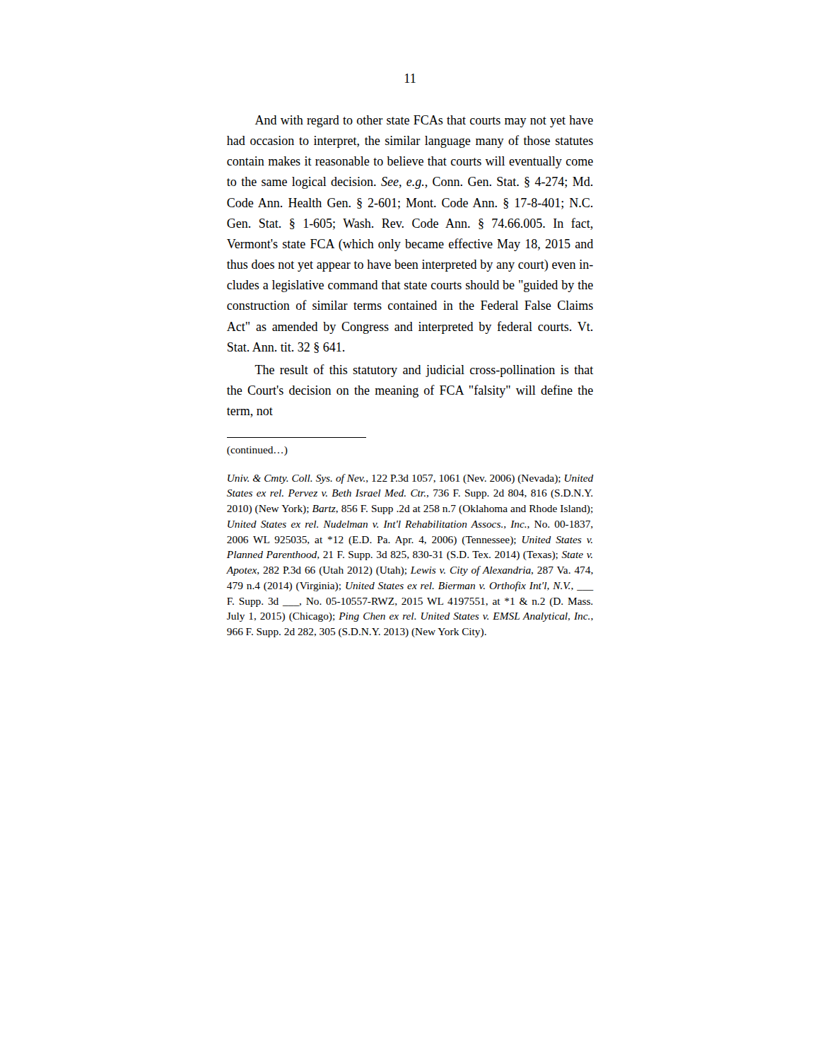11
And with regard to other state FCAs that courts may not yet have had occasion to interpret, the similar language many of those statutes contain makes it reasonable to believe that courts will eventually come to the same logical decision. See, e.g., Conn. Gen. Stat. § 4-274; Md. Code Ann. Health Gen. § 2-601; Mont. Code Ann. § 17-8-401; N.C. Gen. Stat. § 1-605; Wash. Rev. Code Ann. § 74.66.005. In fact, Vermont's state FCA (which only became effective May 18, 2015 and thus does not yet appear to have been interpreted by any court) even includes a legislative command that state courts should be "guided by the construction of similar terms contained in the Federal False Claims Act" as amended by Congress and interpreted by federal courts. Vt. Stat. Ann. tit. 32 § 641.
The result of this statutory and judicial cross-pollination is that the Court's decision on the meaning of FCA "falsity" will define the term, not
(continued…)
Univ. & Cmty. Coll. Sys. of Nev., 122 P.3d 1057, 1061 (Nev. 2006) (Nevada); United States ex rel. Pervez v. Beth Israel Med. Ctr., 736 F. Supp. 2d 804, 816 (S.D.N.Y. 2010) (New York); Bartz, 856 F. Supp .2d at 258 n.7 (Oklahoma and Rhode Island); United States ex rel. Nudelman v. Int'l Rehabilitation Assocs., Inc., No. 00-1837, 2006 WL 925035, at *12 (E.D. Pa. Apr. 4, 2006) (Tennessee); United States v. Planned Parenthood, 21 F. Supp. 3d 825, 830-31 (S.D. Tex. 2014) (Texas); State v. Apotex, 282 P.3d 66 (Utah 2012) (Utah); Lewis v. City of Alexandria, 287 Va. 474, 479 n.4 (2014) (Virginia); United States ex rel. Bierman v. Orthofix Int'l, N.V., ___ F. Supp. 3d ___, No. 05-10557-RWZ, 2015 WL 4197551, at *1 & n.2 (D. Mass. July 1, 2015) (Chicago); Ping Chen ex rel. United States v. EMSL Analytical, Inc., 966 F. Supp. 2d 282, 305 (S.D.N.Y. 2013) (New York City).